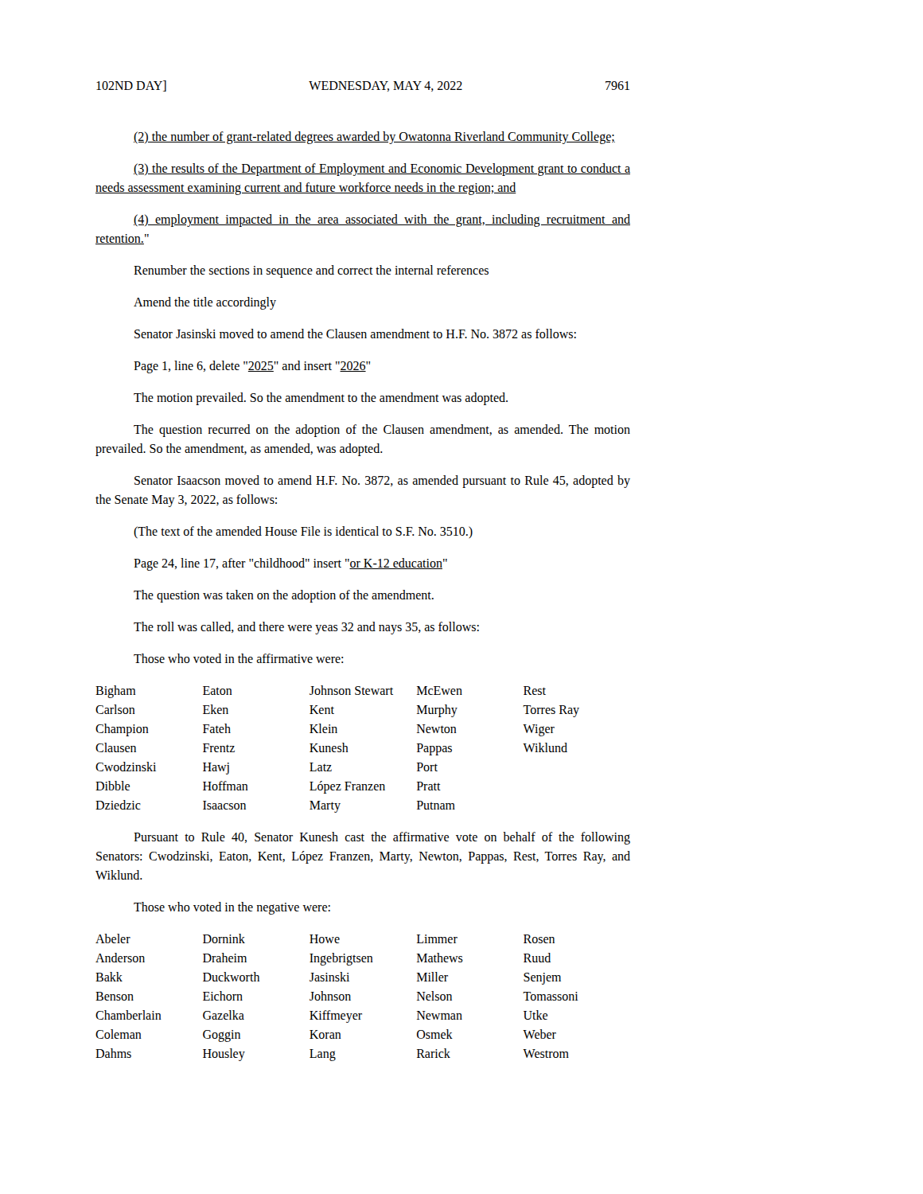102ND DAY] WEDNESDAY, MAY 4, 2022 7961
(2) the number of grant-related degrees awarded by Owatonna Riverland Community College;
(3) the results of the Department of Employment and Economic Development grant to conduct a needs assessment examining current and future workforce needs in the region; and
(4) employment impacted in the area associated with the grant, including recruitment and retention."
Renumber the sections in sequence and correct the internal references
Amend the title accordingly
Senator Jasinski moved to amend the Clausen amendment to H.F. No. 3872 as follows:
Page 1, line 6, delete "2025" and insert "2026"
The motion prevailed. So the amendment to the amendment was adopted.
The question recurred on the adoption of the Clausen amendment, as amended. The motion prevailed. So the amendment, as amended, was adopted.
Senator Isaacson moved to amend H.F. No. 3872, as amended pursuant to Rule 45, adopted by the Senate May 3, 2022, as follows:
(The text of the amended House File is identical to S.F. No. 3510.)
Page 24, line 17, after "childhood" insert "or K-12 education"
The question was taken on the adoption of the amendment.
The roll was called, and there were yeas 32 and nays 35, as follows:
Those who voted in the affirmative were:
| Bigham | Eaton | Johnson Stewart | McEwen | Rest |
| Carlson | Eken | Kent | Murphy | Torres Ray |
| Champion | Fateh | Klein | Newton | Wiger |
| Clausen | Frentz | Kunesh | Pappas | Wiklund |
| Cwodzinski | Hawj | Latz | Port | |
| Dibble | Hoffman | López Franzen | Pratt | |
| Dziedzic | Isaacson | Marty | Putnam | |
Pursuant to Rule 40, Senator Kunesh cast the affirmative vote on behalf of the following Senators: Cwodzinski, Eaton, Kent, López Franzen, Marty, Newton, Pappas, Rest, Torres Ray, and Wiklund.
Those who voted in the negative were:
| Abeler | Dornink | Howe | Limmer | Rosen |
| Anderson | Draheim | Ingebrigtsen | Mathews | Ruud |
| Bakk | Duckworth | Jasinski | Miller | Senjem |
| Benson | Eichorn | Johnson | Nelson | Tomassoni |
| Chamberlain | Gazelka | Kiffmeyer | Newman | Utke |
| Coleman | Goggin | Koran | Osmek | Weber |
| Dahms | Housley | Lang | Rarick | Westrom |